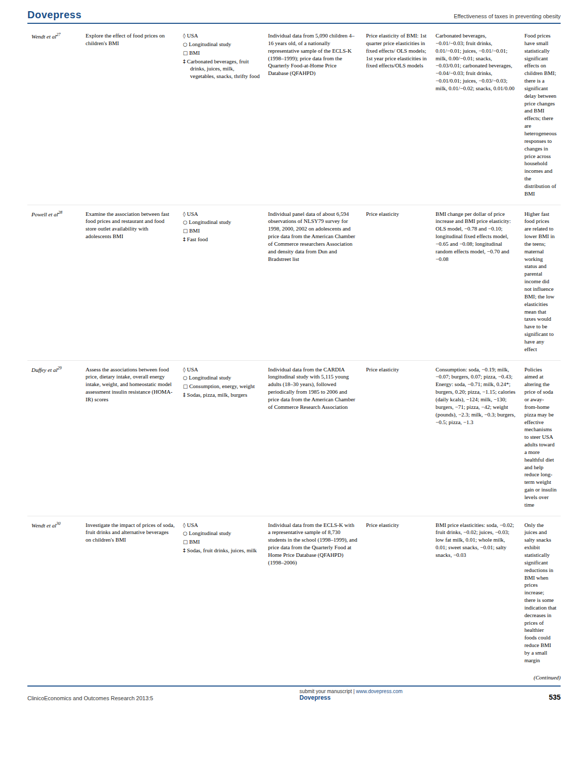Dovepress
Effectiveness of taxes in preventing obesity
| Wendt et al 27 | Explore the effect of food prices on children's BMI | ◊ USA ○ Longitudinal study □ BMI ‡ Carbonated beverages, fruit drinks, juices, milk, vegetables, snacks, thrifty food | Individual data from 5,090 children 4–16 years old, of a nationally representative sample of the ECLS-K (1998–1999); price data from the Quarterly Food-at-Home Price Database (QFAHPD) | Price elasticity of BMI: 1st quarter price elasticities in fixed effects/ OLS models; 1st year price elasticities in fixed effects/OLS models | Carbonated beverages, −0.01/−0.03; fruit drinks, 0.01/−0.01; juices, −0.01/−0.01; milk, 0.00/−0.01; snacks, −0.03/0.01; carbonated beverages, −0.04/−0.03; fruit drinks, −0.01/0.01; juices, −0.03/−0.03; milk, 0.01/−0.02; snacks, 0.01/0.00 | Food prices have small statistically significant effects on children BMI; there is a significant delay between price changes and BMI effects; there are heterogeneous responses to changes in price across household incomes and the distribution of BMI |
| Powell et al 28 | Examine the association between fast food prices and restaurant and food store outlet availability with adolescents BMI | ◊ USA ○ Longitudinal study □ BMI ‡ Fast food | Individual panel data of about 6,594 observations of NLSY79 survey for 1998, 2000, 2002 on adolescents and price data from the American Chamber of Commerce researchers Association and density data from Dun and Bradstreet list | Price elasticity | BMI change per dollar of price increase and BMI price elasticity: OLS model, −0.78 and −0.10; longitudinal fixed effects model, −0.65 and −0.08; longitudinal random effects model, −0.70 and −0.08 | Higher fast food prices are related to lower BMI in the teens; maternal working status and parental income did not influence BMI; the low elasticities mean that taxes would have to be significant to have any effect |
| Duffey et al 29 | Assess the associations between food price, dietary intake, overall energy intake, weight, and homeostatic model assessment insulin resistance (HOMA-IR) scores | ◊ USA ○ Longitudinal study □ Consumption, energy, weight ‡ Sodas, pizza, milk, burgers | Individual data from the CARDIA longitudinal study with 5,115 young adults (18–30 years), followed periodically from 1985 to 2006 and price data from the American Chamber of Commerce Research Association | Price elasticity | Consumption: soda, −0.19; milk, −0.07; burgers, 0.07; pizza, −0.43; Energy: soda, −0.71; milk, 0.24*; burgers, 0.20; pizza, −1.15; calories (daily kcals), −124; milk, −130; burgers, −71; pizza, −42; weight (pounds), −2.3; milk, −0.3; burgers, −0.5; pizza, −1.3 | Policies aimed at altering the price of soda or away-from-home pizza may be effective mechanisms to steer USA adults toward a more healthful diet and help reduce long-term weight gain or insulin levels over time |
| Wendt et al 30 | Investigate the impact of prices of soda, fruit drinks and alternative beverages on children's BMI | ◊ USA ○ Longitudinal study □ BMI ‡ Sodas, fruit drinks, juices, milk | Individual data from the ECLS-K with a representative sample of 8,730 students in the school (1998–1999), and price data from the Quarterly Food at Home Price Database (QFAHPD) (1998–2006) | Price elasticity | BMI price elasticities: soda, −0.02; fruit drinks, −0.02; juices, −0.03; low fat milk, 0.01; whole milk, 0.01; sweet snacks, −0.01; salty snacks, −0.03 | Only the juices and salty snacks exhibit statistically significant reductions in BMI when prices increase; there is some indication that decreases in prices of healthier foods could reduce BMI by a small margin |
(Continued)
ClinicoEconomics and Outcomes Research 2013:5
submit your manuscript | www.dovepress.com
Dovepress
535